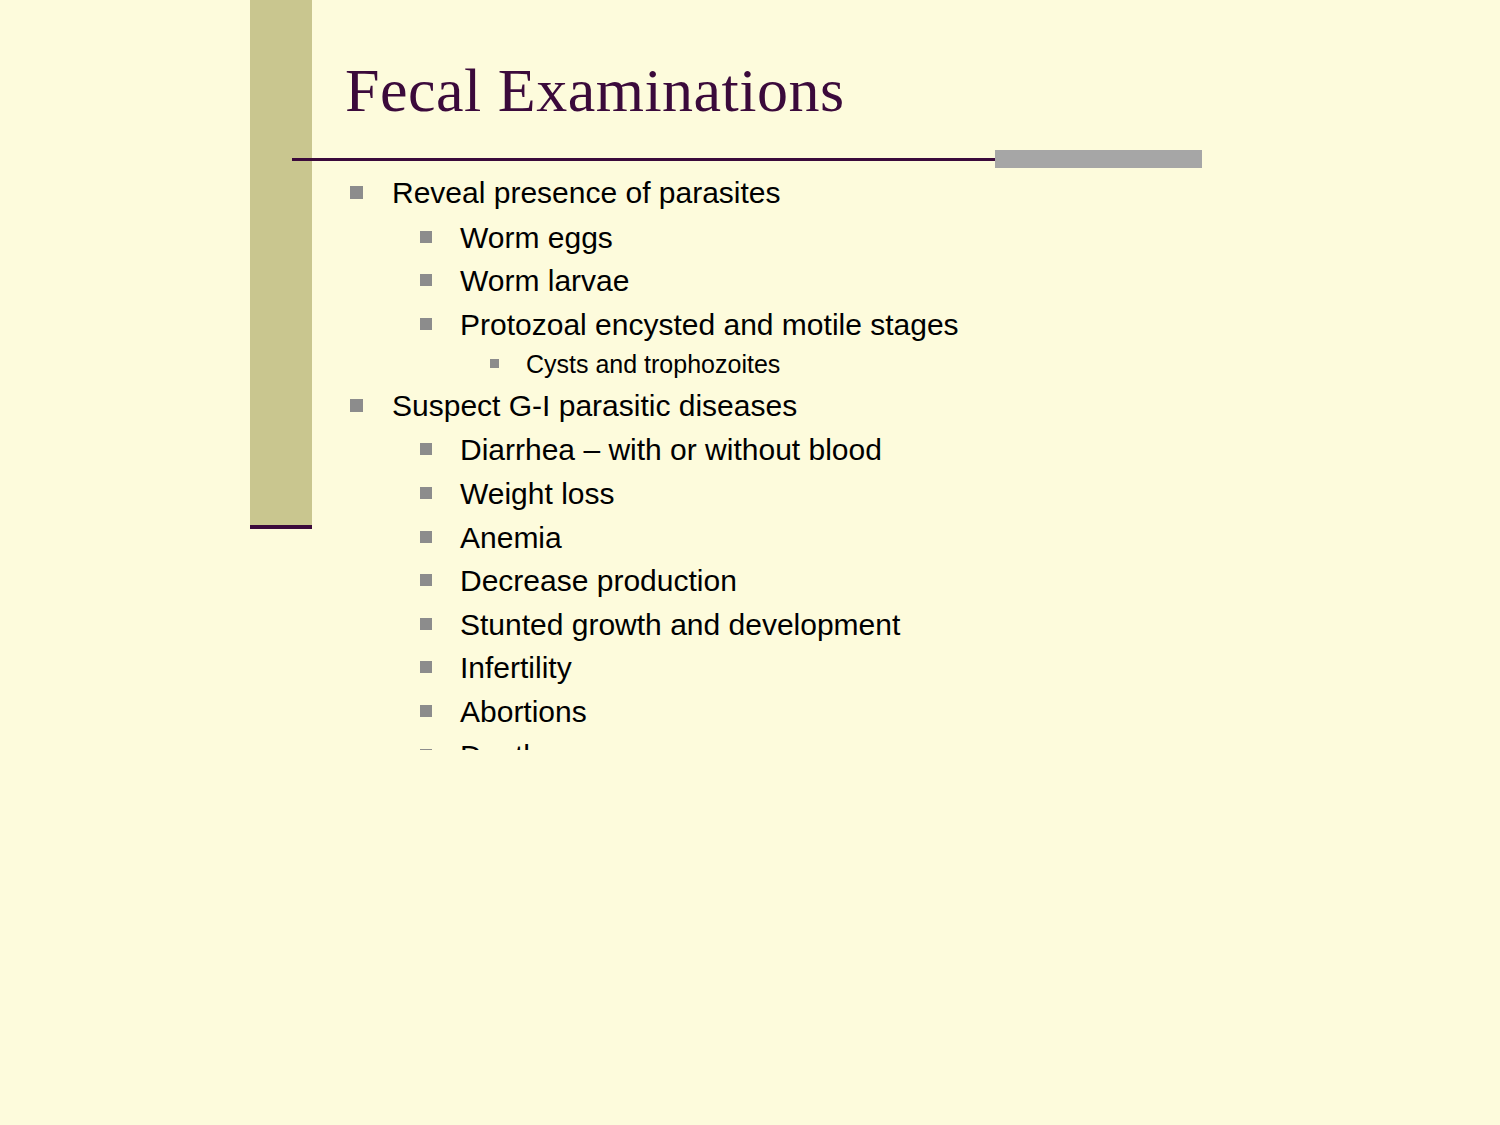Fecal Examinations
Reveal presence of parasites
Worm eggs
Worm larvae
Protozoal encysted and motile stages
Cysts and trophozoites
Suspect G-I parasitic diseases
Diarrhea – with or without blood
Weight loss
Anemia
Decrease production
Stunted growth and development
Infertility
Abortions
Death